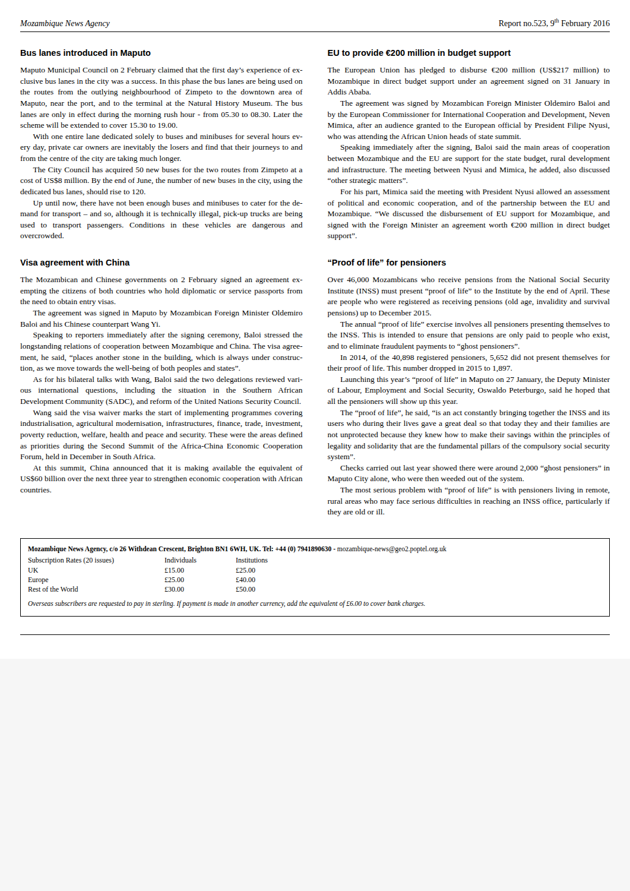Mozambique News Agency
Report no.523, 9th February 2016
Bus lanes introduced in Maputo
Maputo Municipal Council on 2 February claimed that the first day’s experience of exclusive bus lanes in the city was a success. In this phase the bus lanes are being used on the routes from the outlying neighbourhood of Zimpeto to the downtown area of Maputo, near the port, and to the terminal at the Natural History Museum. The bus lanes are only in effect during the morning rush hour - from 05.30 to 08.30. Later the scheme will be extended to cover 15.30 to 19.00.
With one entire lane dedicated solely to buses and minibuses for several hours every day, private car owners are inevitably the losers and find that their journeys to and from the centre of the city are taking much longer.
The City Council has acquired 50 new buses for the two routes from Zimpeto at a cost of US$8 million. By the end of June, the number of new buses in the city, using the dedicated bus lanes, should rise to 120.
Up until now, there have not been enough buses and minibuses to cater for the demand for transport – and so, although it is technically illegal, pick-up trucks are being used to transport passengers. Conditions in these vehicles are dangerous and overcrowded.
Visa agreement with China
The Mozambican and Chinese governments on 2 February signed an agreement exempting the citizens of both countries who hold diplomatic or service passports from the need to obtain entry visas.
The agreement was signed in Maputo by Mozambican Foreign Minister Oldemiro Baloi and his Chinese counterpart Wang Yi.
Speaking to reporters immediately after the signing ceremony, Baloi stressed the longstanding relations of cooperation between Mozambique and China. The visa agreement, he said, “places another stone in the building, which is always under construction, as we move towards the well-being of both peoples and states”.
As for his bilateral talks with Wang, Baloi said the two delegations reviewed various international questions, including the situation in the Southern African Development Community (SADC), and reform of the United Nations Security Council.
Wang said the visa waiver marks the start of implementing programmes covering industrialisation, agricultural modernisation, infrastructures, finance, trade, investment, poverty reduction, welfare, health and peace and security. These were the areas defined as priorities during the Second Summit of the Africa-China Economic Cooperation Forum, held in December in South Africa.
At this summit, China announced that it is making available the equivalent of US$60 billion over the next three year to strengthen economic cooperation with African countries.
EU to provide €200 million in budget support
The European Union has pledged to disburse €200 million (US$217 million) to Mozambique in direct budget support under an agreement signed on 31 January in Addis Ababa.
The agreement was signed by Mozambican Foreign Minister Oldemiro Baloi and by the European Commissioner for International Cooperation and Development, Neven Mimica, after an audience granted to the European official by President Filipe Nyusi, who was attending the African Union heads of state summit.
Speaking immediately after the signing, Baloi said the main areas of cooperation between Mozambique and the EU are support for the state budget, rural development and infrastructure. The meeting between Nyusi and Mimica, he added, also discussed “other strategic matters”.
For his part, Mimica said the meeting with President Nyusi allowed an assessment of political and economic cooperation, and of the partnership between the EU and Mozambique. “We discussed the disbursement of EU support for Mozambique, and signed with the Foreign Minister an agreement worth €200 million in direct budget support”.
“Proof of life” for pensioners
Over 46,000 Mozambicans who receive pensions from the National Social Security Institute (INSS) must present “proof of life” to the Institute by the end of April. These are people who were registered as receiving pensions (old age, invalidity and survival pensions) up to December 2015.
The annual “proof of life” exercise involves all pensioners presenting themselves to the INSS. This is intended to ensure that pensions are only paid to people who exist, and to eliminate fraudulent payments to “ghost pensioners”.
In 2014, of the 40,898 registered pensioners, 5,652 did not present themselves for their proof of life. This number dropped in 2015 to 1,897.
Launching this year’s “proof of life” in Maputo on 27 January, the Deputy Minister of Labour, Employment and Social Security, Oswaldo Peterburgo, said he hoped that all the pensioners will show up this year.
The “proof of life”, he said, “is an act constantly bringing together the INSS and its users who during their lives gave a great deal so that today they and their families are not unprotected because they knew how to make their savings within the principles of legality and solidarity that are the fundamental pillars of the compulsory social security system”.
Checks carried out last year showed there were around 2,000 “ghost pensioners” in Maputo City alone, who were then weeded out of the system.
The most serious problem with “proof of life” is with pensioners living in remote, rural areas who may face serious difficulties in reaching an INSS office, particularly if they are old or ill.
Mozambique News Agency, c/o 26 Withdean Crescent, Brighton BN1 6WH, UK. Tel: +44 (0) 7941890630 - mozambique-news@geo2.poptel.org.uk
| Subscription Rates (20 issues) | Individuals | Institutions |
| UK | £15.00 | £25.00 |
| Europe | £25.00 | £40.00 |
| Rest of the World | £30.00 | £50.00 |
Overseas subscribers are requested to pay in sterling. If payment is made in another currency, add the equivalent of £6.00 to cover bank charges.